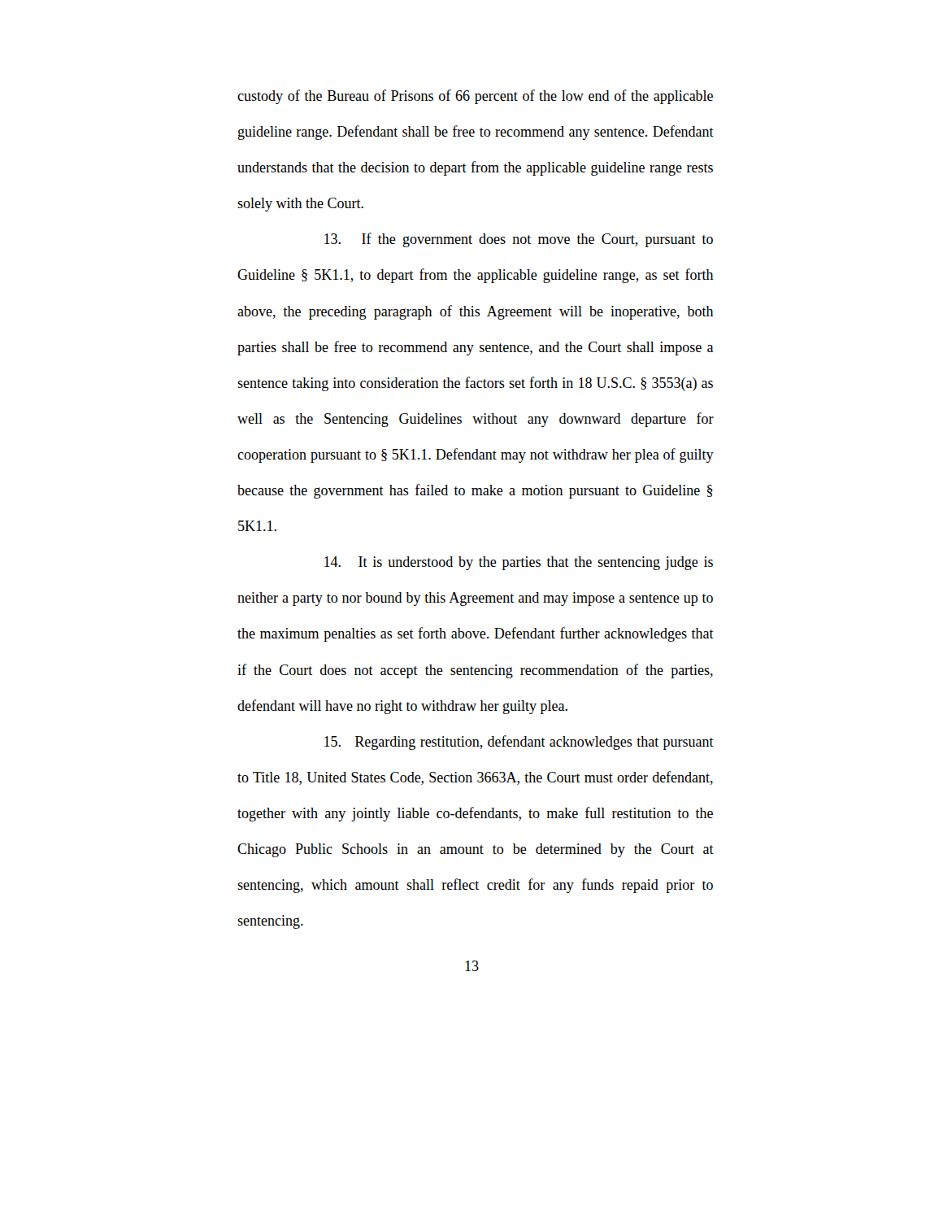custody of the Bureau of Prisons of 66 percent of the low end of the applicable guideline range. Defendant shall be free to recommend any sentence. Defendant understands that the decision to depart from the applicable guideline range rests solely with the Court.
13. If the government does not move the Court, pursuant to Guideline § 5K1.1, to depart from the applicable guideline range, as set forth above, the preceding paragraph of this Agreement will be inoperative, both parties shall be free to recommend any sentence, and the Court shall impose a sentence taking into consideration the factors set forth in 18 U.S.C. § 3553(a) as well as the Sentencing Guidelines without any downward departure for cooperation pursuant to § 5K1.1. Defendant may not withdraw her plea of guilty because the government has failed to make a motion pursuant to Guideline § 5K1.1.
14. It is understood by the parties that the sentencing judge is neither a party to nor bound by this Agreement and may impose a sentence up to the maximum penalties as set forth above. Defendant further acknowledges that if the Court does not accept the sentencing recommendation of the parties, defendant will have no right to withdraw her guilty plea.
15. Regarding restitution, defendant acknowledges that pursuant to Title 18, United States Code, Section 3663A, the Court must order defendant, together with any jointly liable co-defendants, to make full restitution to the Chicago Public Schools in an amount to be determined by the Court at sentencing, which amount shall reflect credit for any funds repaid prior to sentencing.
13